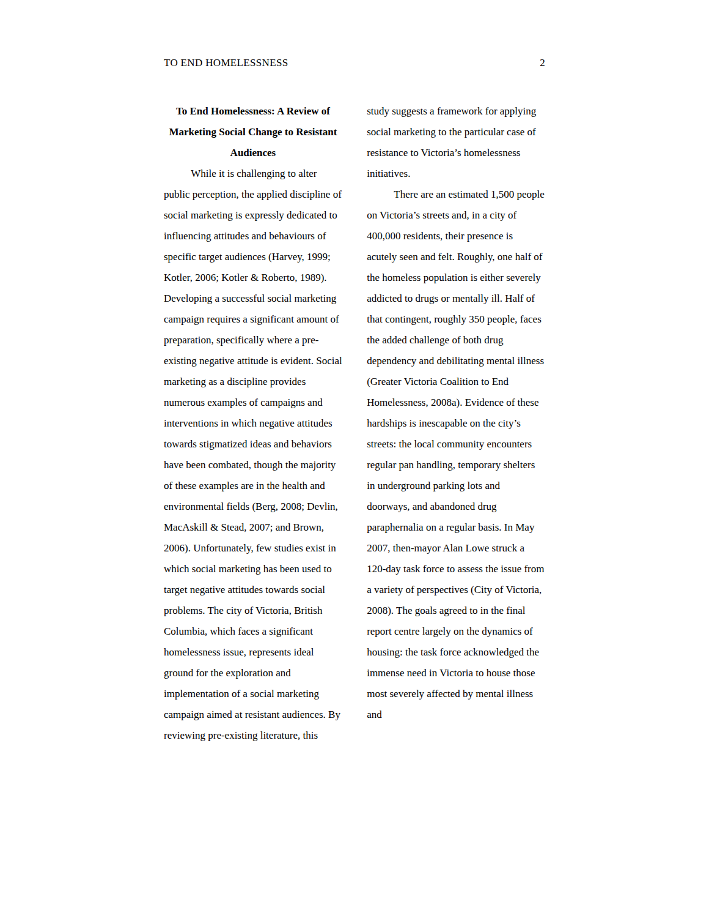To End Homelessness 2
To End Homelessness: A Review of Marketing Social Change to Resistant Audiences
While it is challenging to alter public perception, the applied discipline of social marketing is expressly dedicated to influencing attitudes and behaviours of specific target audiences (Harvey, 1999; Kotler, 2006; Kotler & Roberto, 1989). Developing a successful social marketing campaign requires a significant amount of preparation, specifically where a pre-existing negative attitude is evident. Social marketing as a discipline provides numerous examples of campaigns and interventions in which negative attitudes towards stigmatized ideas and behaviors have been combated, though the majority of these examples are in the health and environmental fields (Berg, 2008; Devlin, MacAskill & Stead, 2007; and Brown, 2006). Unfortunately, few studies exist in which social marketing has been used to target negative attitudes towards social problems. The city of Victoria, British Columbia, which faces a significant homelessness issue, represents ideal ground for the exploration and implementation of a social marketing campaign aimed at resistant audiences. By reviewing pre-existing literature, this study suggests a framework for applying social marketing to the particular case of resistance to Victoria’s homelessness initiatives.
There are an estimated 1,500 people on Victoria’s streets and, in a city of 400,000 residents, their presence is acutely seen and felt. Roughly, one half of the homeless population is either severely addicted to drugs or mentally ill. Half of that contingent, roughly 350 people, faces the added challenge of both drug dependency and debilitating mental illness (Greater Victoria Coalition to End Homelessness, 2008a). Evidence of these hardships is inescapable on the city’s streets: the local community encounters regular pan handling, temporary shelters in underground parking lots and doorways, and abandoned drug paraphernalia on a regular basis. In May 2007, then-mayor Alan Lowe struck a 120-day task force to assess the issue from a variety of perspectives (City of Victoria, 2008). The goals agreed to in the final report centre largely on the dynamics of housing: the task force acknowledged the immense need in Victoria to house those most severely affected by mental illness and